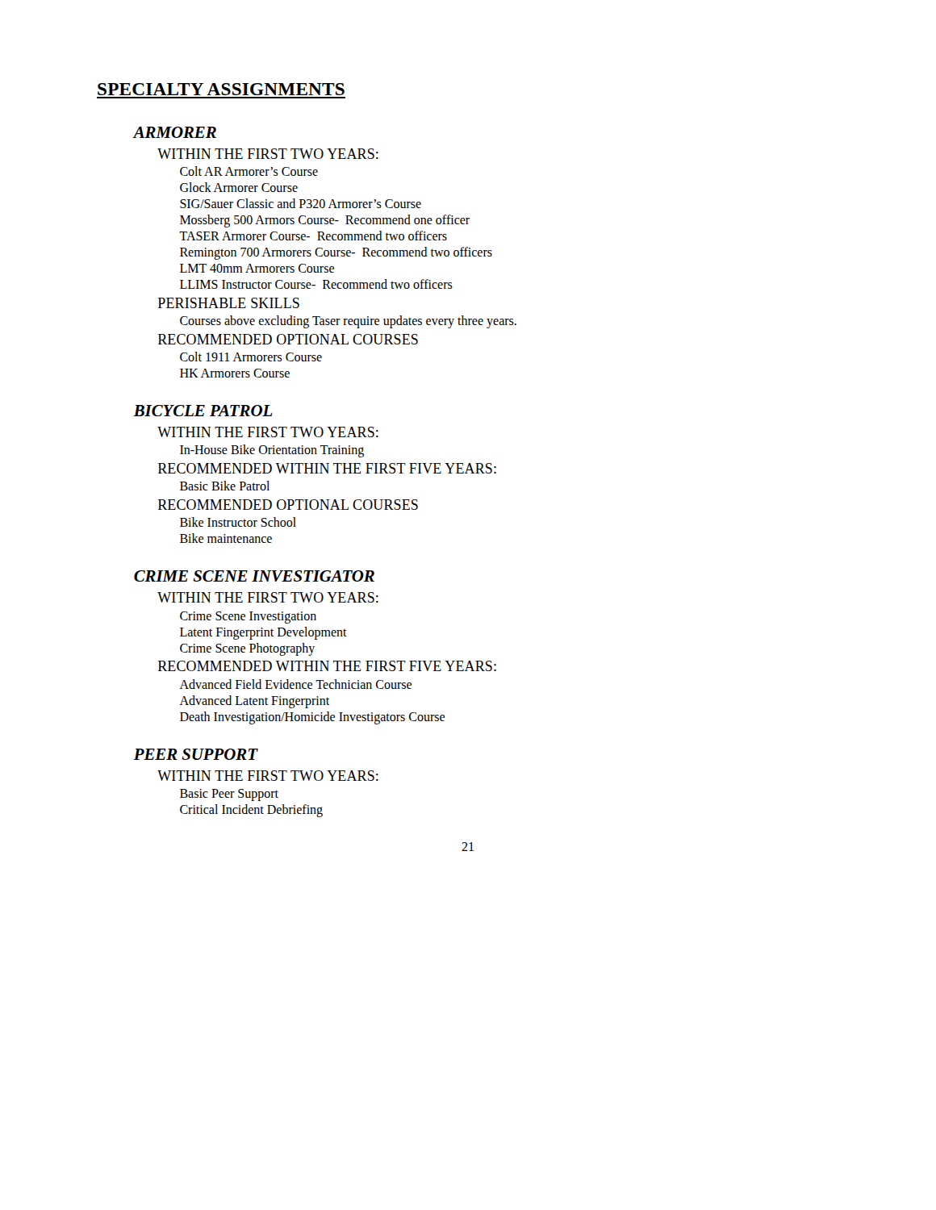SPECIALTY ASSIGNMENTS
ARMORER
WITHIN THE FIRST TWO YEARS:
Colt AR Armorer’s Course
Glock Armorer Course
SIG/Sauer Classic and P320 Armorer’s Course
Mossberg 500 Armors Course- Recommend one officer
TASER Armorer Course- Recommend two officers
Remington 700 Armorers Course- Recommend two officers
LMT 40mm Armorers Course
LLIMS Instructor Course- Recommend two officers
PERISHABLE SKILLS
Courses above excluding Taser require updates every three years.
RECOMMENDED OPTIONAL COURSES
Colt 1911 Armorers Course
HK Armorers Course
BICYCLE PATROL
WITHIN THE FIRST TWO YEARS:
In-House Bike Orientation Training
RECOMMENDED WITHIN THE FIRST FIVE YEARS:
Basic Bike Patrol
RECOMMENDED OPTIONAL COURSES
Bike Instructor School
Bike maintenance
CRIME SCENE INVESTIGATOR
WITHIN THE FIRST TWO YEARS:
Crime Scene Investigation
Latent Fingerprint Development
Crime Scene Photography
RECOMMENDED WITHIN THE FIRST FIVE YEARS:
Advanced Field Evidence Technician Course
Advanced Latent Fingerprint
Death Investigation/Homicide Investigators Course
PEER SUPPORT
WITHIN THE FIRST TWO YEARS:
Basic Peer Support
Critical Incident Debriefing
21